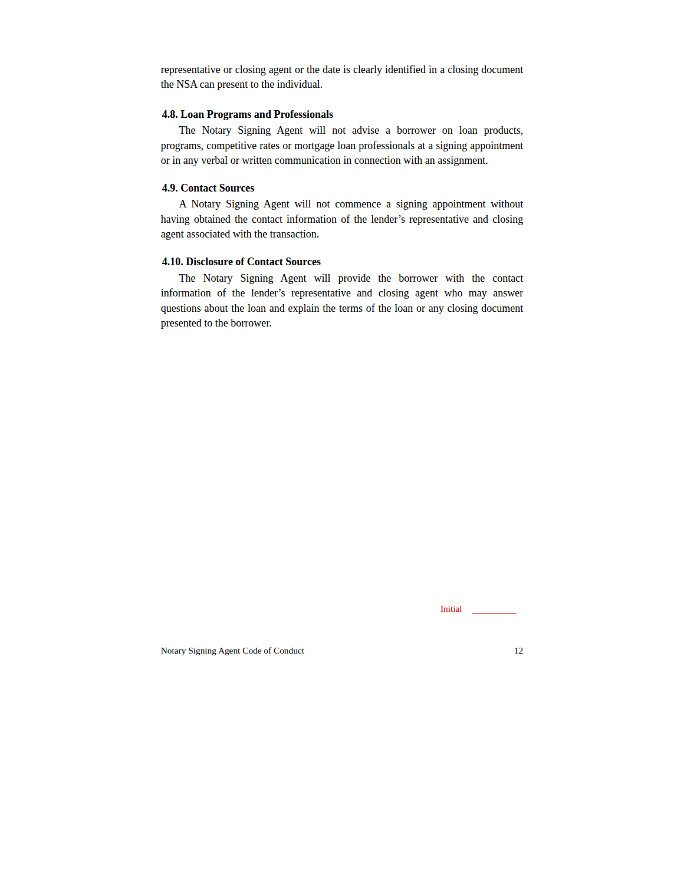representative or closing agent or the date is clearly identified in a closing document the NSA can present to the individual.
4.8. Loan Programs and Professionals
The Notary Signing Agent will not advise a borrower on loan products, programs, competitive rates or mortgage loan professionals at a signing appointment or in any verbal or written communication in connection with an assignment.
4.9. Contact Sources
A Notary Signing Agent will not commence a signing appointment without having obtained the contact information of the lender’s representative and closing agent associated with the transaction.
4.10. Disclosure of Contact Sources
The Notary Signing Agent will provide the borrower with the contact information of the lender’s representative and closing agent who may answer questions about the loan and explain the terms of the loan or any closing document presented to the borrower.
Initial
Notary Signing Agent Code of Conduct
12